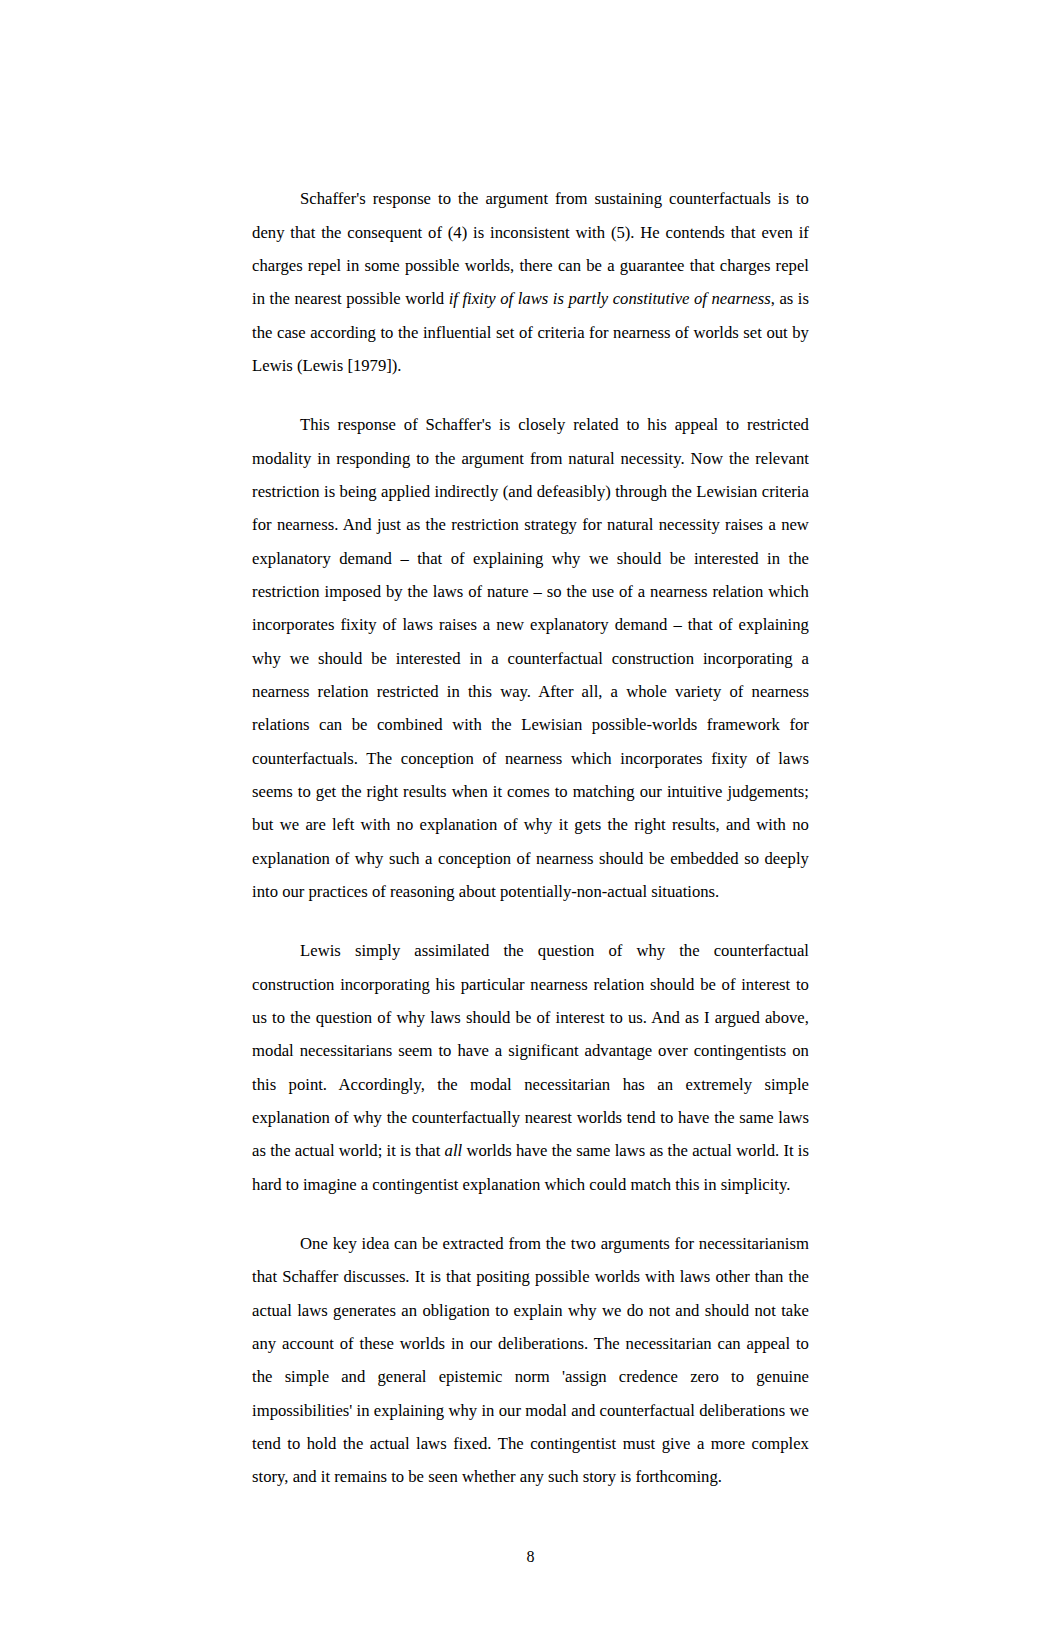Schaffer's response to the argument from sustaining counterfactuals is to deny that the consequent of (4) is inconsistent with (5). He contends that even if charges repel in some possible worlds, there can be a guarantee that charges repel in the nearest possible world if fixity of laws is partly constitutive of nearness, as is the case according to the influential set of criteria for nearness of worlds set out by Lewis (Lewis [1979]).
This response of Schaffer's is closely related to his appeal to restricted modality in responding to the argument from natural necessity. Now the relevant restriction is being applied indirectly (and defeasibly) through the Lewisian criteria for nearness. And just as the restriction strategy for natural necessity raises a new explanatory demand – that of explaining why we should be interested in the restriction imposed by the laws of nature – so the use of a nearness relation which incorporates fixity of laws raises a new explanatory demand – that of explaining why we should be interested in a counterfactual construction incorporating a nearness relation restricted in this way. After all, a whole variety of nearness relations can be combined with the Lewisian possible-worlds framework for counterfactuals. The conception of nearness which incorporates fixity of laws seems to get the right results when it comes to matching our intuitive judgements; but we are left with no explanation of why it gets the right results, and with no explanation of why such a conception of nearness should be embedded so deeply into our practices of reasoning about potentially-non-actual situations.
Lewis simply assimilated the question of why the counterfactual construction incorporating his particular nearness relation should be of interest to us to the question of why laws should be of interest to us. And as I argued above, modal necessitarians seem to have a significant advantage over contingentists on this point. Accordingly, the modal necessitarian has an extremely simple explanation of why the counterfactually nearest worlds tend to have the same laws as the actual world; it is that all worlds have the same laws as the actual world. It is hard to imagine a contingentist explanation which could match this in simplicity.
One key idea can be extracted from the two arguments for necessitarianism that Schaffer discusses. It is that positing possible worlds with laws other than the actual laws generates an obligation to explain why we do not and should not take any account of these worlds in our deliberations. The necessitarian can appeal to the simple and general epistemic norm 'assign credence zero to genuine impossibilities' in explaining why in our modal and counterfactual deliberations we tend to hold the actual laws fixed. The contingentist must give a more complex story, and it remains to be seen whether any such story is forthcoming.
8